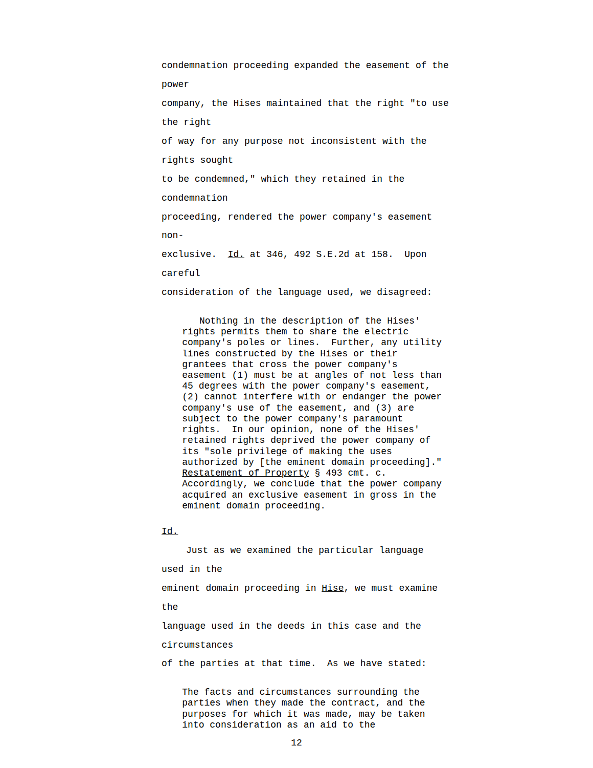condemnation proceeding expanded the easement of the power
company, the Hises maintained that the right "to use the right
of way for any purpose not inconsistent with the rights sought
to be condemned," which they retained in the condemnation
proceeding, rendered the power company's easement non-
exclusive. Id. at 346, 492 S.E.2d at 158. Upon careful
consideration of the language used, we disagreed:
Nothing in the description of the Hises'
rights permits them to share the electric
company's poles or lines. Further, any utility
lines constructed by the Hises or their
grantees that cross the power company's
easement (1) must be at angles of not less than
45 degrees with the power company's easement,
(2) cannot interfere with or endanger the power
company's use of the easement, and (3) are
subject to the power company's paramount
rights. In our opinion, none of the Hises'
retained rights deprived the power company of
its "sole privilege of making the uses
authorized by [the eminent domain proceeding]."
Restatement of Property § 493 cmt. c.
Accordingly, we conclude that the power company
acquired an exclusive easement in gross in the
eminent domain proceeding.
Id.
Just as we examined the particular language used in the
eminent domain proceeding in Hise, we must examine the
language used in the deeds in this case and the circumstances
of the parties at that time. As we have stated:
The facts and circumstances surrounding the
parties when they made the contract, and the
purposes for which it was made, may be taken
into consideration as an aid to the
12